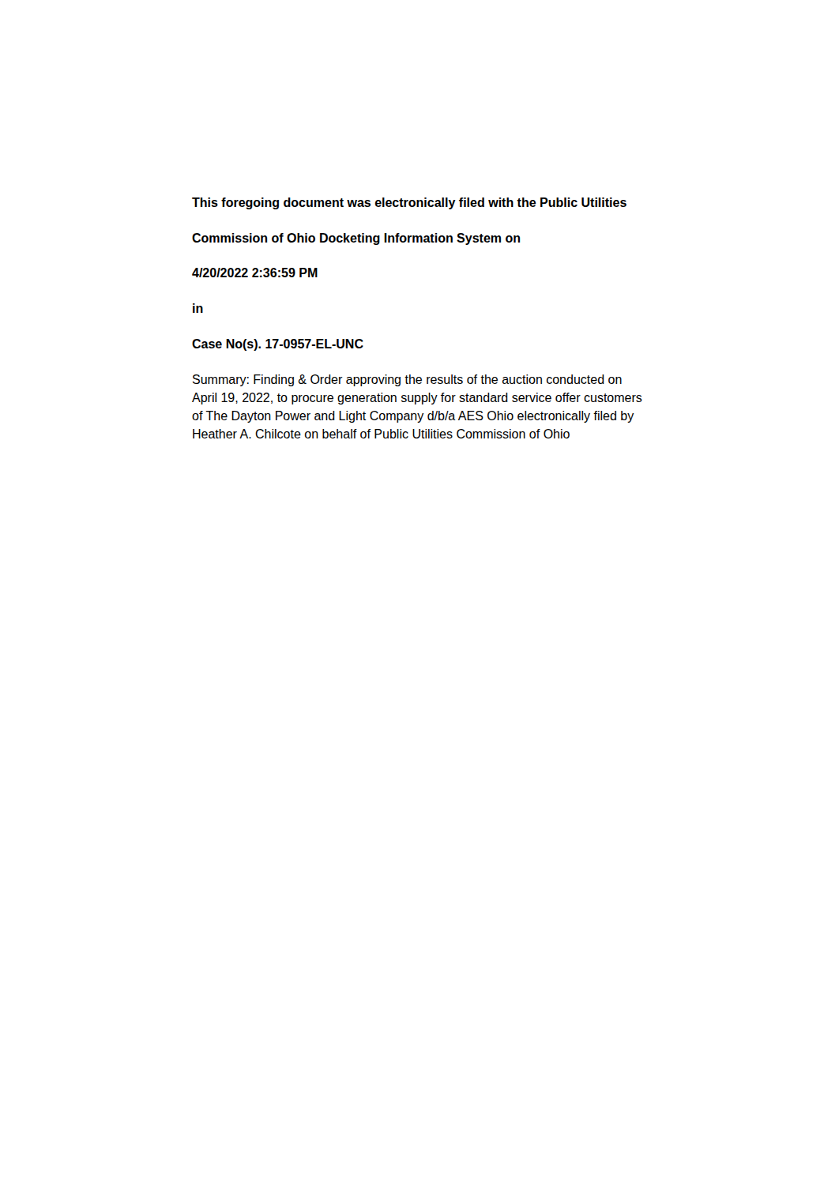This foregoing document was electronically filed with the Public Utilities
Commission of Ohio Docketing Information System on
4/20/2022 2:36:59 PM
in
Case No(s). 17-0957-EL-UNC
Summary: Finding & Order approving the results of the auction conducted on April 19, 2022, to procure generation supply for standard service offer customers of The Dayton Power and Light Company d/b/a AES Ohio electronically filed by Heather A. Chilcote on behalf of Public Utilities Commission of Ohio